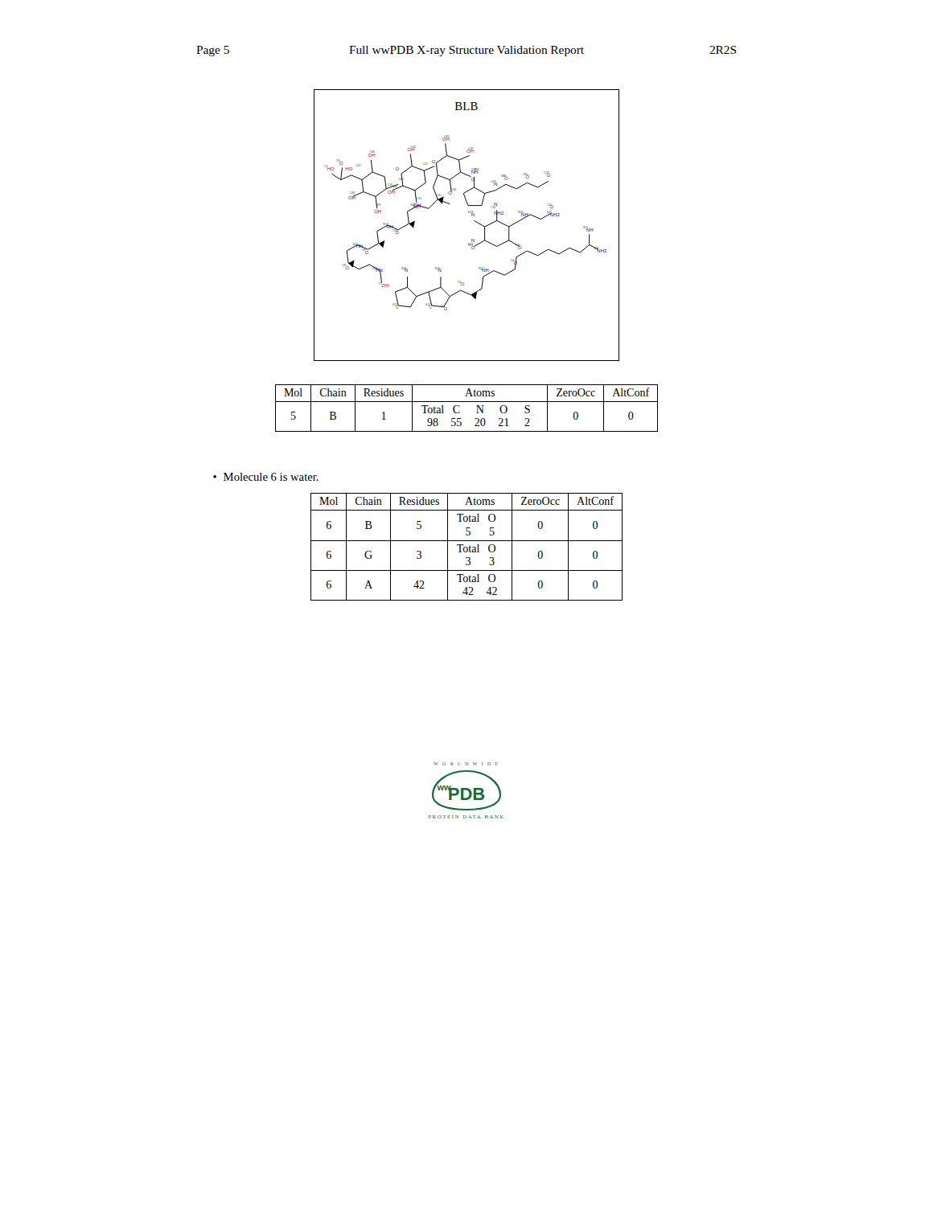Page 5
Full wwPDB X-ray Structure Validation Report
2R2S
BLB
OH HO OH OH OH OH OH OH OH O O O O O HO O O O O O O O O O OH O O O NH N N NH2 N N NH NH2 N N NH NH NH2 NH NH HN HN S S O46 C47 C48 O49 C45 O44 O43 C42 O41 C40 O39 C38 O37 C36 C35 N34 C33 C32 O31 O30 O29 N28 N27 N26 N25 N24 N23 N22 N21 N20 N19 N18 N17 N16 S15 S14 O13 O12 O11 O10 O9 O8 O7 O6 O5 O4 O3 O2 O1
| Mol | Chain | Residues | Atoms | ZeroOcc | AltConf |
| --- | --- | --- | --- | --- | --- |
| 5 | B | 1 | Total C N O S 98 55 20 21 2 | 0 | 0 |
Molecule 6 is water.
| Mol | Chain | Residues | Atoms | ZeroOcc | AltConf |
| --- | --- | --- | --- | --- | --- |
| 6 | B | 5 | Total O 5 5 | 0 | 0 |
| 6 | G | 3 | Total O 3 3 | 0 | 0 |
| 6 | A | 42 | Total O 42 42 | 0 | 0 |
W O R L D W I D E
PDB ww
PROTEIN DATA BANK